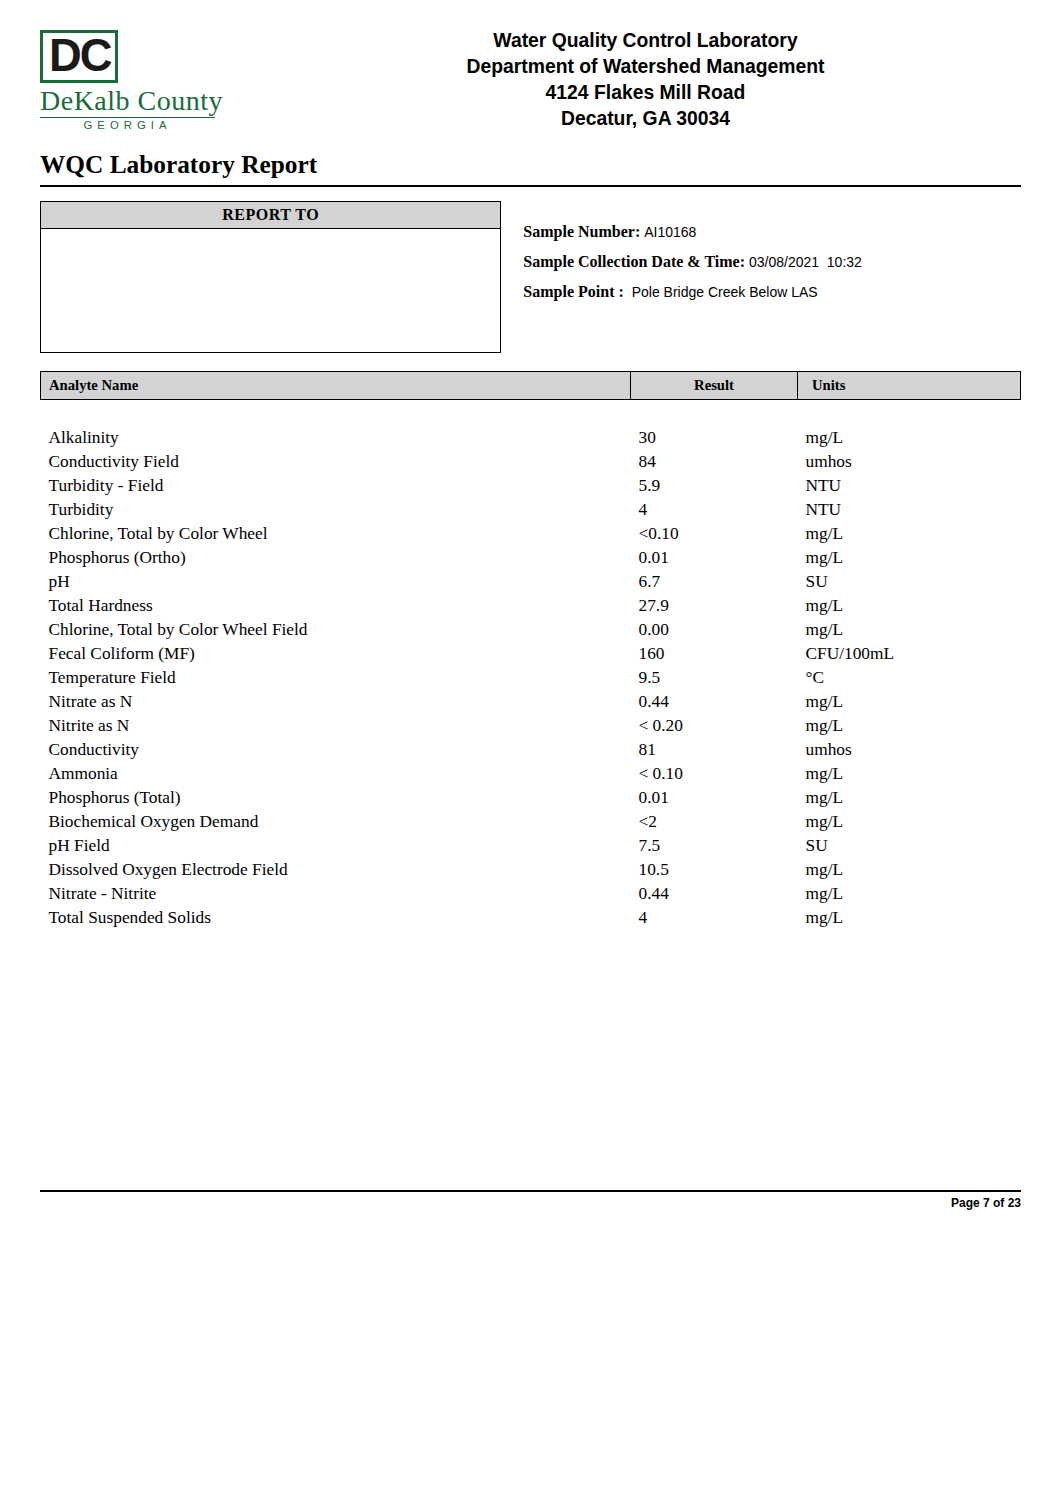DC
DeKalb County
GEORGIA
Water Quality Control Laboratory
Department of Watershed Management
4124 Flakes Mill Road
Decatur, GA 30034
WQC Laboratory Report
REPORT TO
Sample Number: AI10168
Sample Collection Date & Time: 03/08/2021 10:32
Sample Point : Pole Bridge Creek Below LAS
| Analyte Name | Result | Units |
| --- | --- | --- |
| Alkalinity | 30 | mg/L |
| Conductivity Field | 84 | umhos |
| Turbidity - Field | 5.9 | NTU |
| Turbidity | 4 | NTU |
| Chlorine, Total by Color Wheel | <0.10 | mg/L |
| Phosphorus (Ortho) | 0.01 | mg/L |
| pH | 6.7 | SU |
| Total Hardness | 27.9 | mg/L |
| Chlorine, Total by Color Wheel Field | 0.00 | mg/L |
| Fecal Coliform (MF) | 160 | CFU/100mL |
| Temperature Field | 9.5 | °C |
| Nitrate as N | 0.44 | mg/L |
| Nitrite as N | < 0.20 | mg/L |
| Conductivity | 81 | umhos |
| Ammonia | < 0.10 | mg/L |
| Phosphorus (Total) | 0.01 | mg/L |
| Biochemical Oxygen Demand | <2 | mg/L |
| pH Field | 7.5 | SU |
| Dissolved Oxygen Electrode Field | 10.5 | mg/L |
| Nitrate - Nitrite | 0.44 | mg/L |
| Total Suspended Solids | 4 | mg/L |
Page 7 of 23